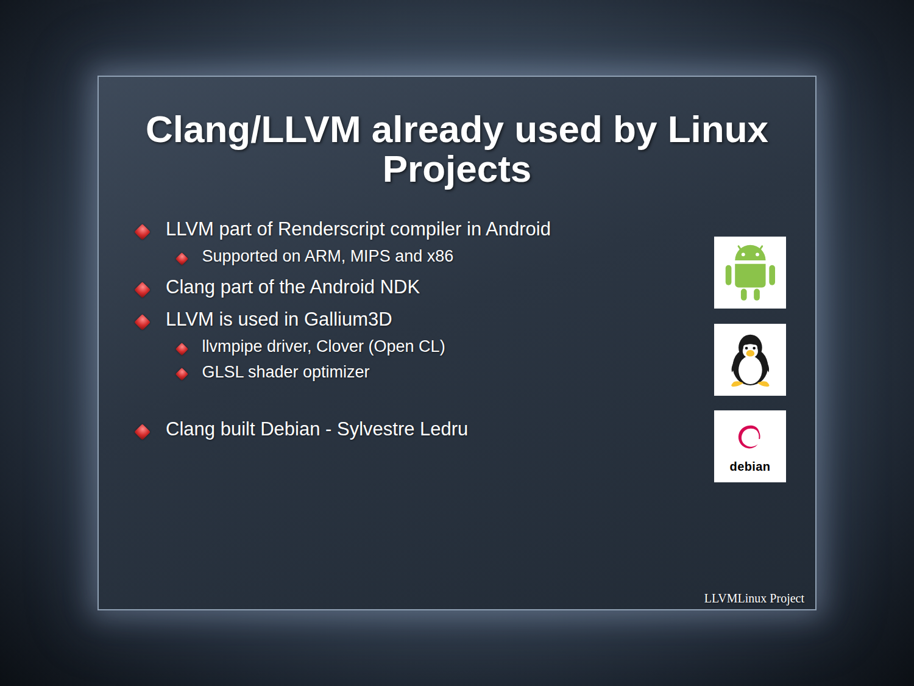Clang/LLVM already used by Linux Projects
LLVM part of Renderscript compiler in Android
Supported on ARM, MIPS and x86
Clang part of the Android NDK
LLVM is used in Gallium3D
llvmpipe driver, Clover (Open CL)
GLSL shader optimizer
Clang built Debian - Sylvestre Ledru
debian
LLVMLinux Project